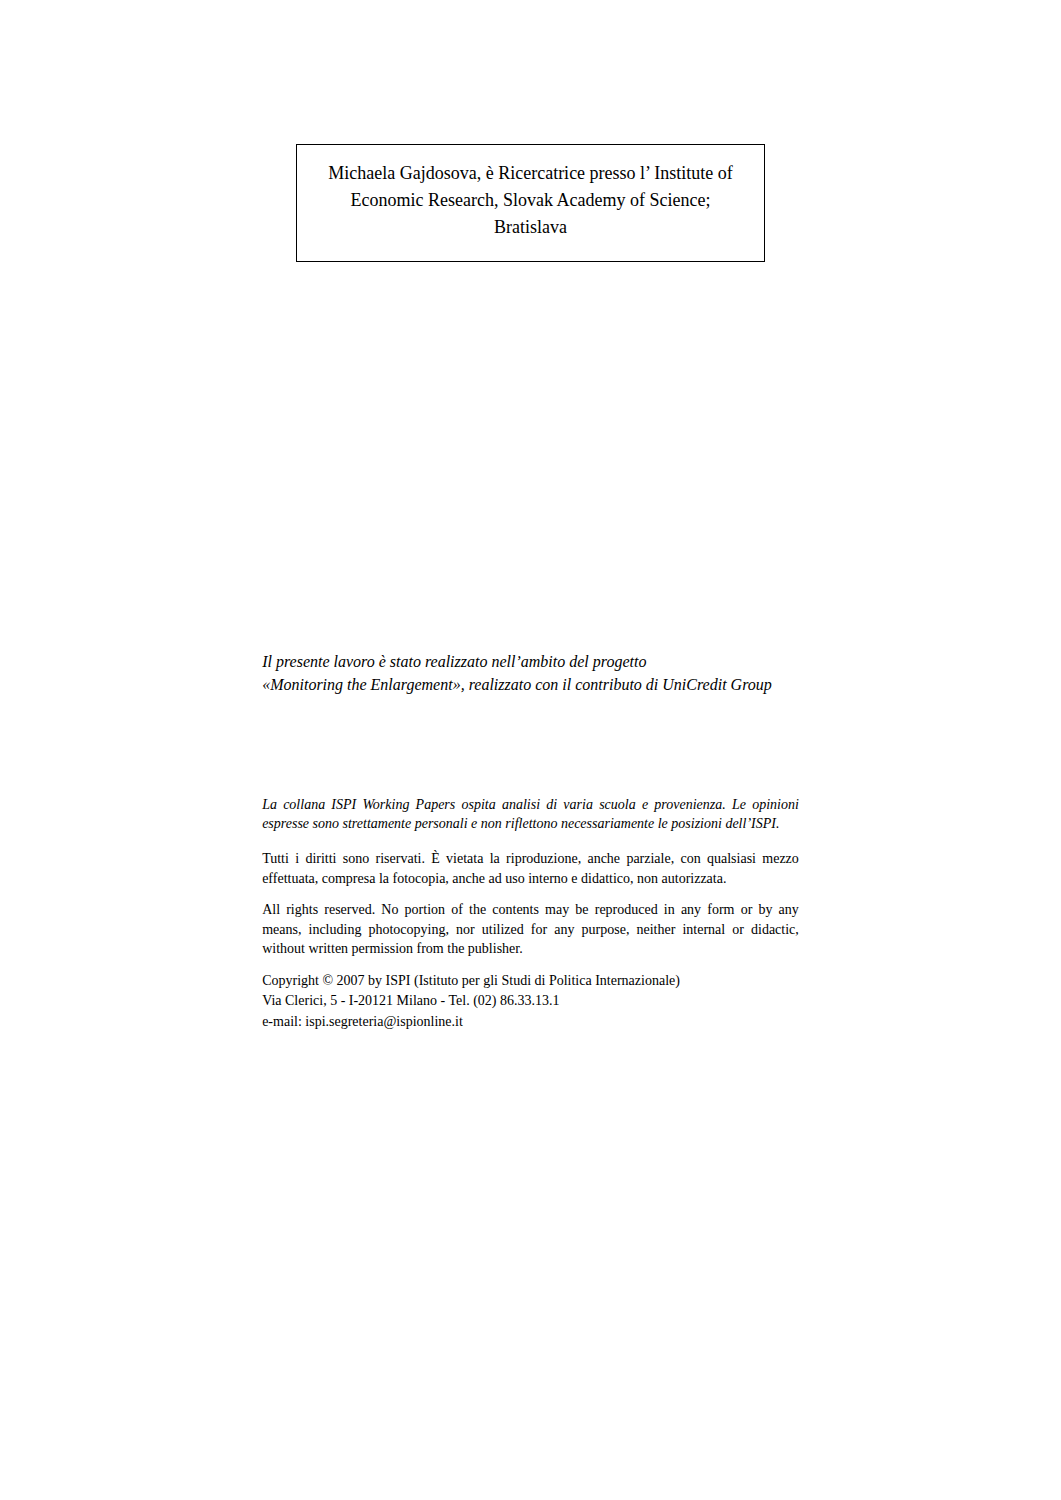Michaela Gajdosova, è Ricercatrice presso l’ Institute of Economic Research, Slovak Academy of Science; Bratislava
Il presente lavoro è stato realizzato nell’ambito del progetto
«Monitoring the Enlargement», realizzato con il contributo di UniCredit Group
La collana ISPI Working Papers ospita analisi di varia scuola e provenienza. Le opinioni espresse sono strettamente personali e non riflettono necessariamente le posizioni dell’ISPI.
Tutti i diritti sono riservati. È vietata la riproduzione, anche parziale, con qualsiasi mezzo effettuata, compresa la fotocopia, anche ad uso interno e didattico, non autorizzata.
All rights reserved. No portion of the contents may be reproduced in any form or by any means, including photocopying, nor utilized for any purpose, neither internal or didactic, without written permission from the publisher.
Copyright © 2007 by ISPI (Istituto per gli Studi di Politica Internazionale) Via Clerici, 5 - I-20121 Milano - Tel. (02) 86.33.13.1 e-mail: ispi.segreteria@ispionline.it